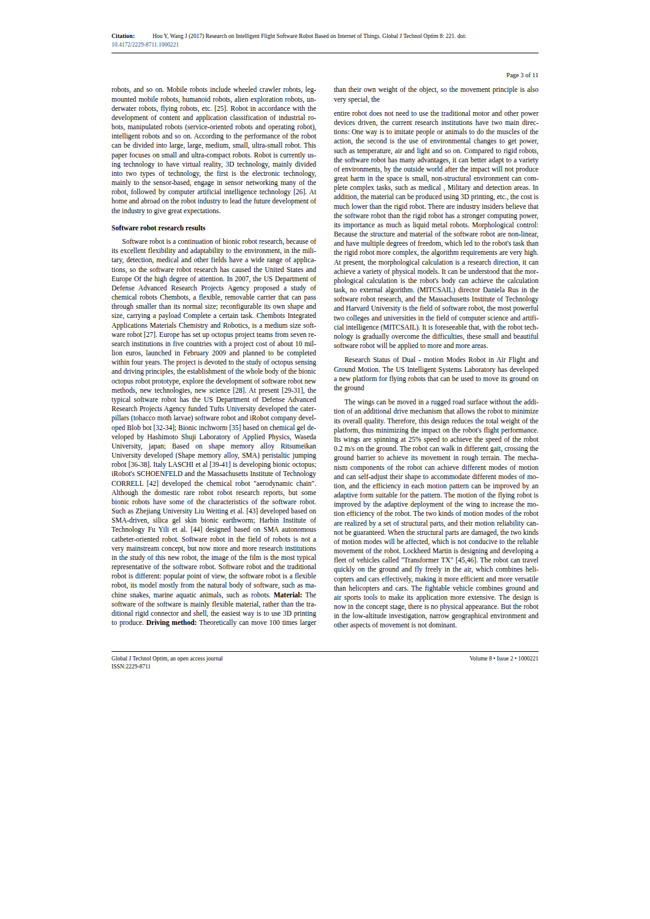Citation: Hou Y, Wang J (2017) Research on Intelligent Flight Software Robot Based on Internet of Things. Global J Technol Optim 8: 221. doi:
10.4172/2229-8711.1000221
Page 3 of 11
robots, and so on. Mobile robots include wheeled crawler robots, leg-mounted mobile robots, humanoid robots, alien exploration robots, underwater robots, flying robots, etc. [25]. Robot in accordance with the development of content and application classification of industrial robots, manipulated robots (service-oriented robots and operating robot), intelligent robots and so on. According to the performance of the robot can be divided into large, large, medium, small, ultra-small robot. This paper focuses on small and ultra-compact robots. Robot is currently using technology to have virtual reality, 3D technology, mainly divided into two types of technology, the first is the electronic technology, mainly to the sensor-based, engage in sensor networking many of the robot, followed by computer artificial intelligence technology [26]. At home and abroad on the robot industry to lead the future development of the industry to give great expectations.
Software robot research results
Software robot is a continuation of bionic robot research, because of its excellent flexibility and adaptability to the environment, in the military, detection, medical and other fields have a wide range of applications, so the software robot research has caused the United States and Europe Of the high degree of attention. In 2007, the US Department of Defense Advanced Research Projects Agency proposed a study of chemical robots Chembots, a flexible, removable carrier that can pass through smaller than its normal size; reconfigurable its own shape and size, carrying a payload Complete a certain task. Chembots Integrated Applications Materials Chemistry and Robotics, is a medium size software robot [27]. Europe has set up octopus project teams from seven research institutions in five countries with a project cost of about 10 million euros, launched in February 2009 and planned to be completed within four years. The project is devoted to the study of octopus sensing and driving principles, the establishment of the whole body of the bionic octopus robot prototype, explore the development of software robot new methods, new technologies, new science [28]. At present [29-31], the typical software robot has the US Department of Defense Advanced Research Projects Agency funded Tufts University developed the caterpillars (tobacco moth larvae) software robot and iRobot company developed Blob bot [32-34]; Bionic inchworm [35] based on chemical gel developed by Hashimoto Shuji Laboratory of Applied Physics, Waseda University, japan; Based on shape memory alloy Ritsumeikan University developed (Shape memory alloy, SMA) peristaltic jumping robot [36-38]. Italy LASCHI et al [39-41] is developing bionic octopus; iRobot's SCHOENFELD and the Massachusetts Institute of Technology CORRELL [42] developed the chemical robot "aerodynamic chain". Although the domestic rare robot robot research reports, but some bionic robots have some of the characteristics of the software robot. Such as Zhejiang University Liu Weiting et al. [43] developed based on SMA-driven, silica gel skin bionic earthworm; Harbin Institute of Technology Fu Yili et al. [44] designed based on SMA autonomous catheter-oriented robot. Software robot in the field of robots is not a very mainstream concept, but now more and more research institutions in the study of this new robot, the image of the film is the most typical representative of the software robot. Software robot and the traditional robot is different: popular point of view, the software robot is a flexible robot, its model mostly from the natural body of software, such as machine snakes, marine aquatic animals, such as robots. Material: The software of the software is mainly flexible material, rather than the traditional rigid connector and shell, the easiest way is to use 3D printing to produce. Driving method: Theoretically can move 100 times larger than their own weight of the object, so the movement principle is also very special, the
entire robot does not need to use the traditional motor and other power devices driven, the current research institutions have two main directions: One way is to imitate people or animals to do the muscles of the action, the second is the use of environmental changes to get power, such as temperature, air and light and so on. Compared to rigid robots, the software robot has many advantages, it can better adapt to a variety of environments, by the outside world after the impact will not produce great harm in the space is small, non-structural environment can complete complex tasks, such as medical , Military and detection areas. In addition, the material can be produced using 3D printing, etc., the cost is much lower than the rigid robot. There are industry insiders believe that the software robot than the rigid robot has a stronger computing power, its importance as much as liquid metal robots. Morphological control: Because the structure and material of the software robot are non-linear, and have multiple degrees of freedom, which led to the robot's task than the rigid robot more complex, the algorithm requirements are very high. At present, the morphological calculation is a research direction, it can achieve a variety of physical models. It can be understood that the morphological calculation is the robot's body can achieve the calculation task, no external algorithm. (MITCSAIL) director Daniela Rus in the software robot research, and the Massachusetts Institute of Technology and Harvard University is the field of software robot, the most powerful two colleges and universities in the field of computer science and artificial intelligence (MITCSAIL). It is foreseeable that, with the robot technology is gradually overcome the difficulties, these small and beautiful software robot will be applied to more and more areas.
Research Status of Dual - motion Modes Robot in Air Flight and Ground Motion. The US Intelligent Systems Laboratory has developed a new platform for flying robots that can be used to move its ground on the ground
The wings can be moved in a rugged road surface without the addition of an additional drive mechanism that allows the robot to minimize its overall quality. Therefore, this design reduces the total weight of the platform, thus minimizing the impact on the robot's flight performance. Its wings are spinning at 25% speed to achieve the speed of the robot 0.2 m/s on the ground. The robot can walk in different gait, crossing the ground barrier to achieve its movement in rough terrain. The mechanism components of the robot can achieve different modes of motion and can self-adjust their shape to accommodate different modes of motion, and the efficiency in each motion pattern can be improved by an adaptive form suitable for the pattern. The motion of the flying robot is improved by the adaptive deployment of the wing to increase the motion efficiency of the robot. The two kinds of motion modes of the robot are realized by a set of structural parts, and their motion reliability cannot be guaranteed. When the structural parts are damaged, the two kinds of motion modes will be affected, which is not conducive to the reliable movement of the robot. Lockheed Martin is designing and developing a fleet of vehicles called "Transformer TX" [45,46]. The robot can travel quickly on the ground and fly freely in the air, which combines helicopters and cars effectively, making it more efficient and more versatile than helicopters and cars. The fightable vehicle combines ground and air sports tools to make its application more extensive. The design is now in the concept stage, there is no physical appearance. But the robot in the low-altitude investigation, narrow geographical environment and other aspects of movement is not dominant.
Global J Technol Optim, an open access journal
ISSN:2229-8711
Volume 8 • Issue 2 • 1000221